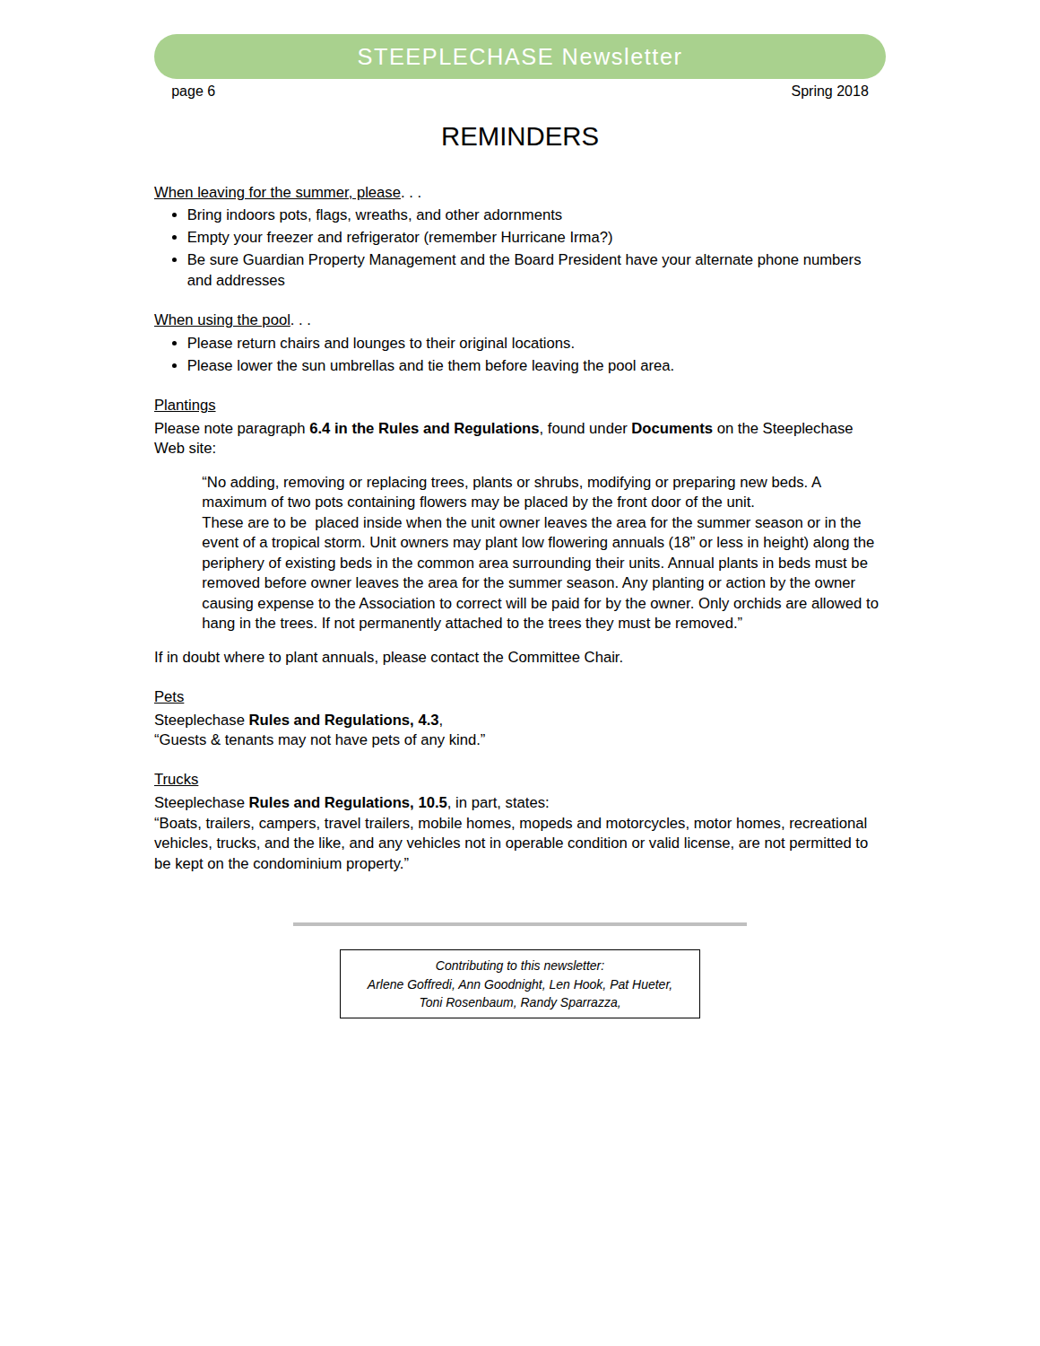STEEPLECHASE Newsletter
page 6 Spring 2018
REMINDERS
When leaving for the summer, please. . .
Bring indoors pots, flags, wreaths, and other adornments
Empty your freezer and refrigerator (remember Hurricane Irma?)
Be sure Guardian Property Management and the Board President have your alternate phone numbers and addresses
When using the pool. . .
Please return chairs and lounges to their original locations.
Please lower the sun umbrellas and tie them before leaving the pool area.
Plantings
Please note paragraph 6.4 in the Rules and Regulations, found under Documents on the Steeplechase Web site:
“No adding, removing or replacing trees, plants or shrubs, modifying or preparing new beds. A maximum of two pots containing flowers may be placed by the front door of the unit.
These are to be placed inside when the unit owner leaves the area for the summer season or in the event of a tropical storm. Unit owners may plant low flowering annuals (18” or less in height) along the periphery of existing beds in the common area surrounding their units. Annual plants in beds must be removed before owner leaves the area for the summer season. Any planting or action by the owner causing expense to the Association to correct will be paid for by the owner. Only orchids are allowed to hang in the trees. If not permanently attached to the trees they must be removed.”
If in doubt where to plant annuals, please contact the Committee Chair.
Pets
Steeplechase Rules and Regulations, 4.3,
“Guests & tenants may not have pets of any kind.”
Trucks
Steeplechase Rules and Regulations, 10.5, in part, states:
“Boats, trailers, campers, travel trailers, mobile homes, mopeds and motorcycles, motor homes, recreational vehicles, trucks, and the like, and any vehicles not in operable condition or valid license, are not permitted to be kept on the condominium property.”
Contributing to this newsletter:
Arlene Goffredi, Ann Goodnight, Len Hook, Pat Hueter,
Toni Rosenbaum, Randy Sparrazza,